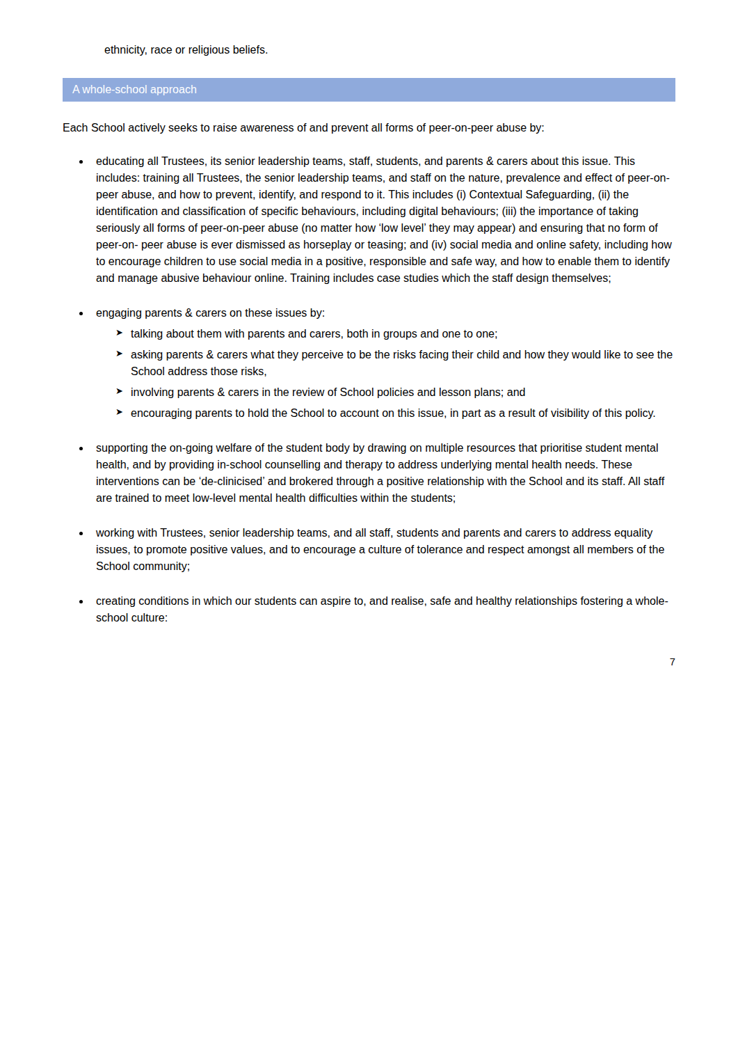ethnicity, race or religious beliefs.
A whole-school approach
Each School actively seeks to raise awareness of and prevent all forms of peer-on-peer abuse by:
educating all Trustees, its senior leadership teams, staff, students, and parents & carers about this issue. This includes: training all Trustees, the senior leadership teams, and staff on the nature, prevalence and effect of peer-on-peer abuse, and how to prevent, identify, and respond to it. This includes (i) Contextual Safeguarding, (ii) the identification and classification of specific behaviours, including digital behaviours; (iii) the importance of taking seriously all forms of peer-on-peer abuse (no matter how ‘low level’ they may appear) and ensuring that no form of peer-on- peer abuse is ever dismissed as horseplay or teasing; and (iv) social media and online safety, including how to encourage children to use social media in a positive, responsible and safe way, and how to enable them to identify and manage abusive behaviour online. Training includes case studies which the staff design themselves;
engaging parents & carers on these issues by:
talking about them with parents and carers, both in groups and one to one;
asking parents & carers what they perceive to be the risks facing their child and how they would like to see the School address those risks,
involving parents & carers in the review of School policies and lesson plans; and
encouraging parents to hold the School to account on this issue, in part as a result of visibility of this policy.
supporting the on-going welfare of the student body by drawing on multiple resources that prioritise student mental health, and by providing in-school counselling and therapy to address underlying mental health needs. These interventions can be ‘de-clinicised’ and brokered through a positive relationship with the School and its staff. All staff are trained to meet low-level mental health difficulties within the students;
working with Trustees, senior leadership teams, and all staff, students and parents and carers to address equality issues, to promote positive values, and to encourage a culture of tolerance and respect amongst all members of the School community;
creating conditions in which our students can aspire to, and realise, safe and healthy relationships fostering a whole-school culture:
7